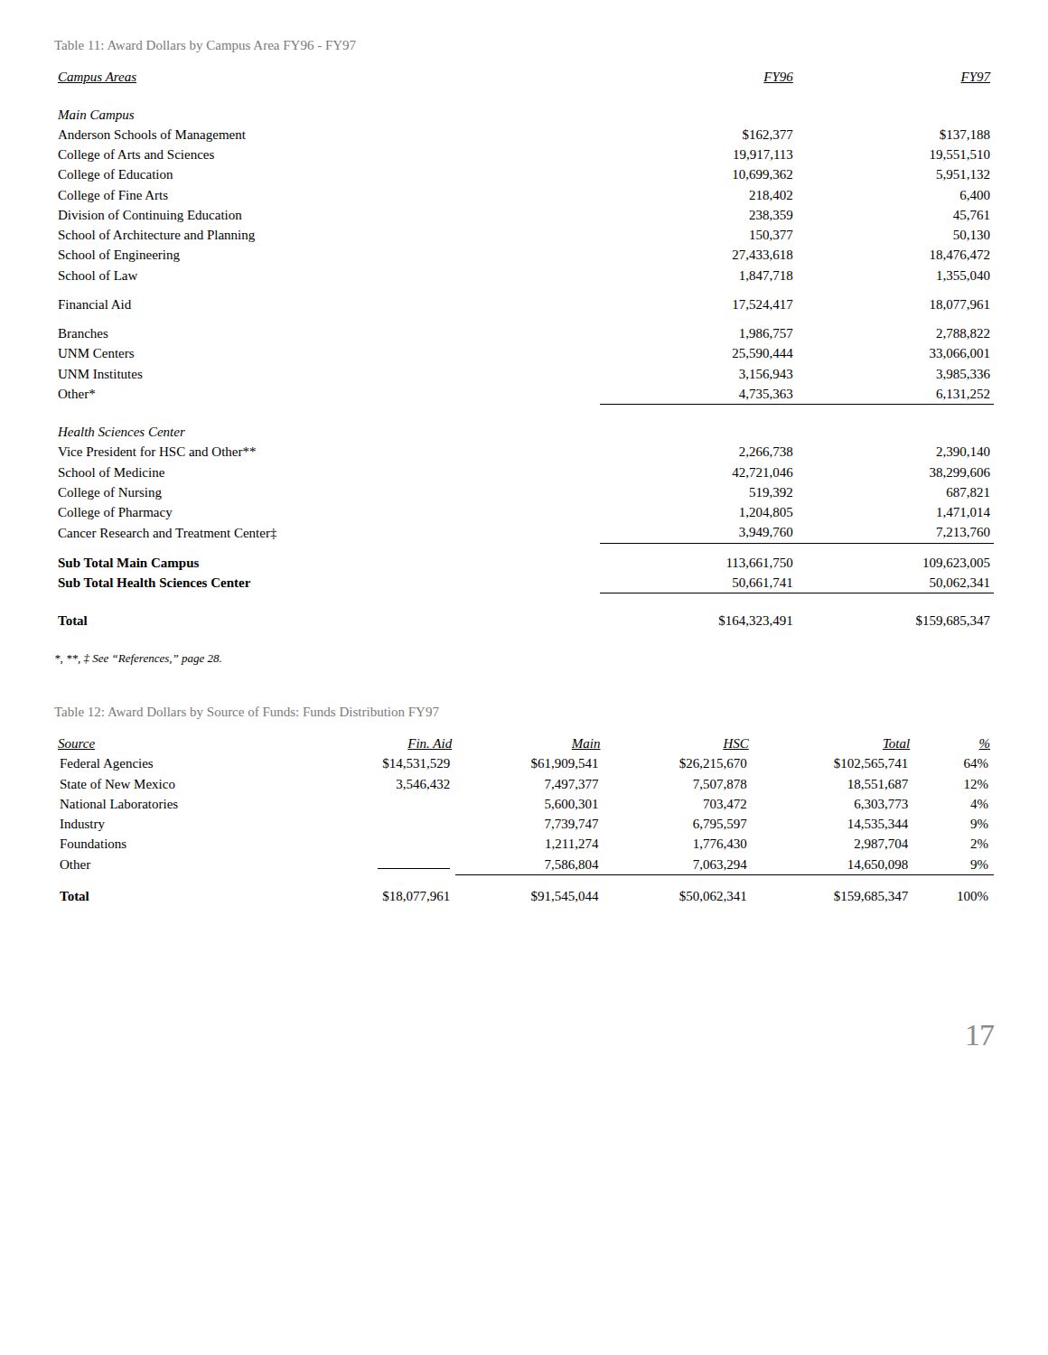Table 11: Award Dollars by Campus Area FY96 - FY97
| Campus Areas | FY96 | FY97 |
| --- | --- | --- |
| Main Campus | | |
| Anderson Schools of Management | $162,377 | $137,188 |
| College of Arts and Sciences | 19,917,113 | 19,551,510 |
| College of Education | 10,699,362 | 5,951,132 |
| College of Fine Arts | 218,402 | 6,400 |
| Division of Continuing Education | 238,359 | 45,761 |
| School of Architecture and Planning | 150,377 | 50,130 |
| School of Engineering | 27,433,618 | 18,476,472 |
| School of Law | 1,847,718 | 1,355,040 |
| Financial Aid | 17,524,417 | 18,077,961 |
| Branches | 1,986,757 | 2,788,822 |
| UNM Centers | 25,590,444 | 33,066,001 |
| UNM Institutes | 3,156,943 | 3,985,336 |
| Other* | 4,735,363 | 6,131,252 |
| Health Sciences Center | | |
| Vice President for HSC and Other** | 2,266,738 | 2,390,140 |
| School of Medicine | 42,721,046 | 38,299,606 |
| College of Nursing | 519,392 | 687,821 |
| College of Pharmacy | 1,204,805 | 1,471,014 |
| Cancer Research and Treatment Center‡ | 3,949,760 | 7,213,760 |
| Sub Total Main Campus | 113,661,750 | 109,623,005 |
| Sub Total Health Sciences Center | 50,661,741 | 50,062,341 |
| Total | $164,323,491 | $159,685,347 |
*, **, ‡ See “References,” page 28.
Table 12: Award Dollars by Source of Funds: Funds Distribution FY97
| Source | Fin. Aid | Main | HSC | Total | % |
| --- | --- | --- | --- | --- | --- |
| Federal Agencies | $14,531,529 | $61,909,541 | $26,215,670 | $102,565,741 | 64% |
| State of New Mexico | 3,546,432 | 7,497,377 | 7,507,878 | 18,551,687 | 12% |
| National Laboratories | | 5,600,301 | 703,472 | 6,303,773 | 4% |
| Industry | | 7,739,747 | 6,795,597 | 14,535,344 | 9% |
| Foundations | | 1,211,274 | 1,776,430 | 2,987,704 | 2% |
| Other | | 7,586,804 | 7,063,294 | 14,650,098 | 9% |
| Total | $18,077,961 | $91,545,044 | $50,062,341 | $159,685,347 | 100% |
17